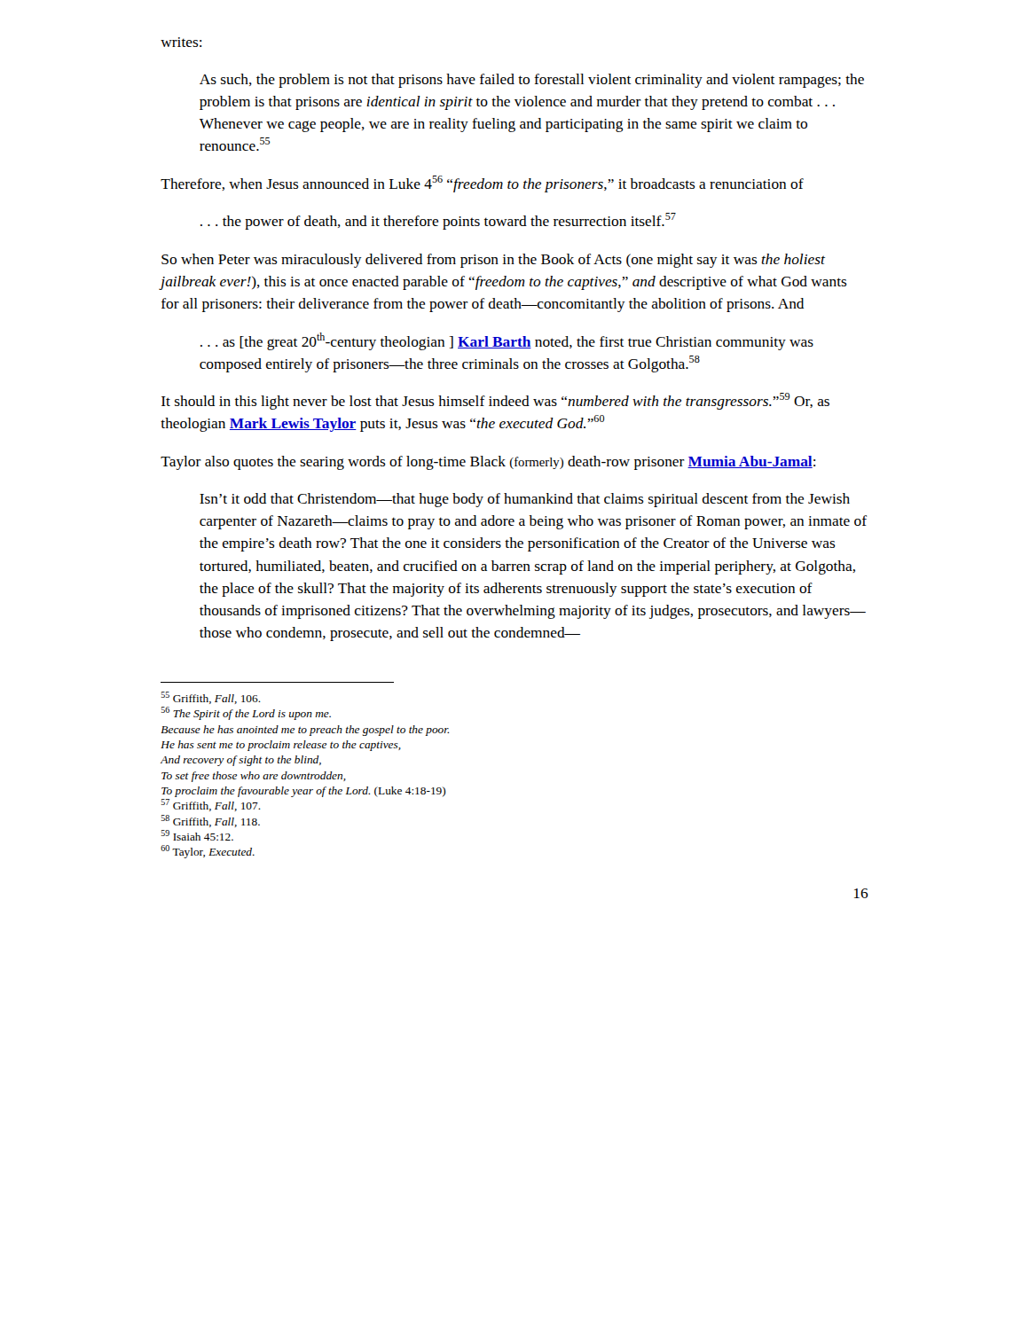writes:
As such, the problem is not that prisons have failed to forestall violent criminality and violent rampages; the problem is that prisons are identical in spirit to the violence and murder that they pretend to combat . . . Whenever we cage people, we are in reality fueling and participating in the same spirit we claim to renounce.55
Therefore, when Jesus announced in Luke 456 “freedom to the prisoners,” it broadcasts a renunciation of
. . . the power of death, and it therefore points toward the resurrection itself.57
So when Peter was miraculously delivered from prison in the Book of Acts (one might say it was the holiest jailbreak ever!), this is at once enacted parable of “freedom to the captives,” and descriptive of what God wants for all prisoners: their deliverance from the power of death—concomitantly the abolition of prisons. And
. . . as [the great 20th-century theologian ] Karl Barth noted, the first true Christian community was composed entirely of prisoners—the three criminals on the crosses at Golgotha.58
It should in this light never be lost that Jesus himself indeed was “numbered with the transgressors.”59 Or, as theologian Mark Lewis Taylor puts it, Jesus was “the executed God.”60
Taylor also quotes the searing words of long-time Black (formerly) death-row prisoner Mumia Abu-Jamal:
Isn’t it odd that Christendom—that huge body of humankind that claims spiritual descent from the Jewish carpenter of Nazareth—claims to pray to and adore a being who was prisoner of Roman power, an inmate of the empire’s death row? That the one it considers the personification of the Creator of the Universe was tortured, humiliated, beaten, and crucified on a barren scrap of land on the imperial periphery, at Golgotha, the place of the skull? That the majority of its adherents strenuously support the state’s execution of thousands of imprisoned citizens? That the overwhelming majority of its judges, prosecutors, and lawyers—those who condemn, prosecute, and sell out the condemned—
55 Griffith, Fall, 106.
56 The Spirit of the Lord is upon me.
Because he has anointed me to preach the gospel to the poor.
He has sent me to proclaim release to the captives,
And recovery of sight to the blind,
To set free those who are downtrodden,
To proclaim the favourable year of the Lord. (Luke 4:18-19)
57 Griffith, Fall, 107.
58 Griffith, Fall, 118.
59 Isaiah 45:12.
60 Taylor, Executed.
16